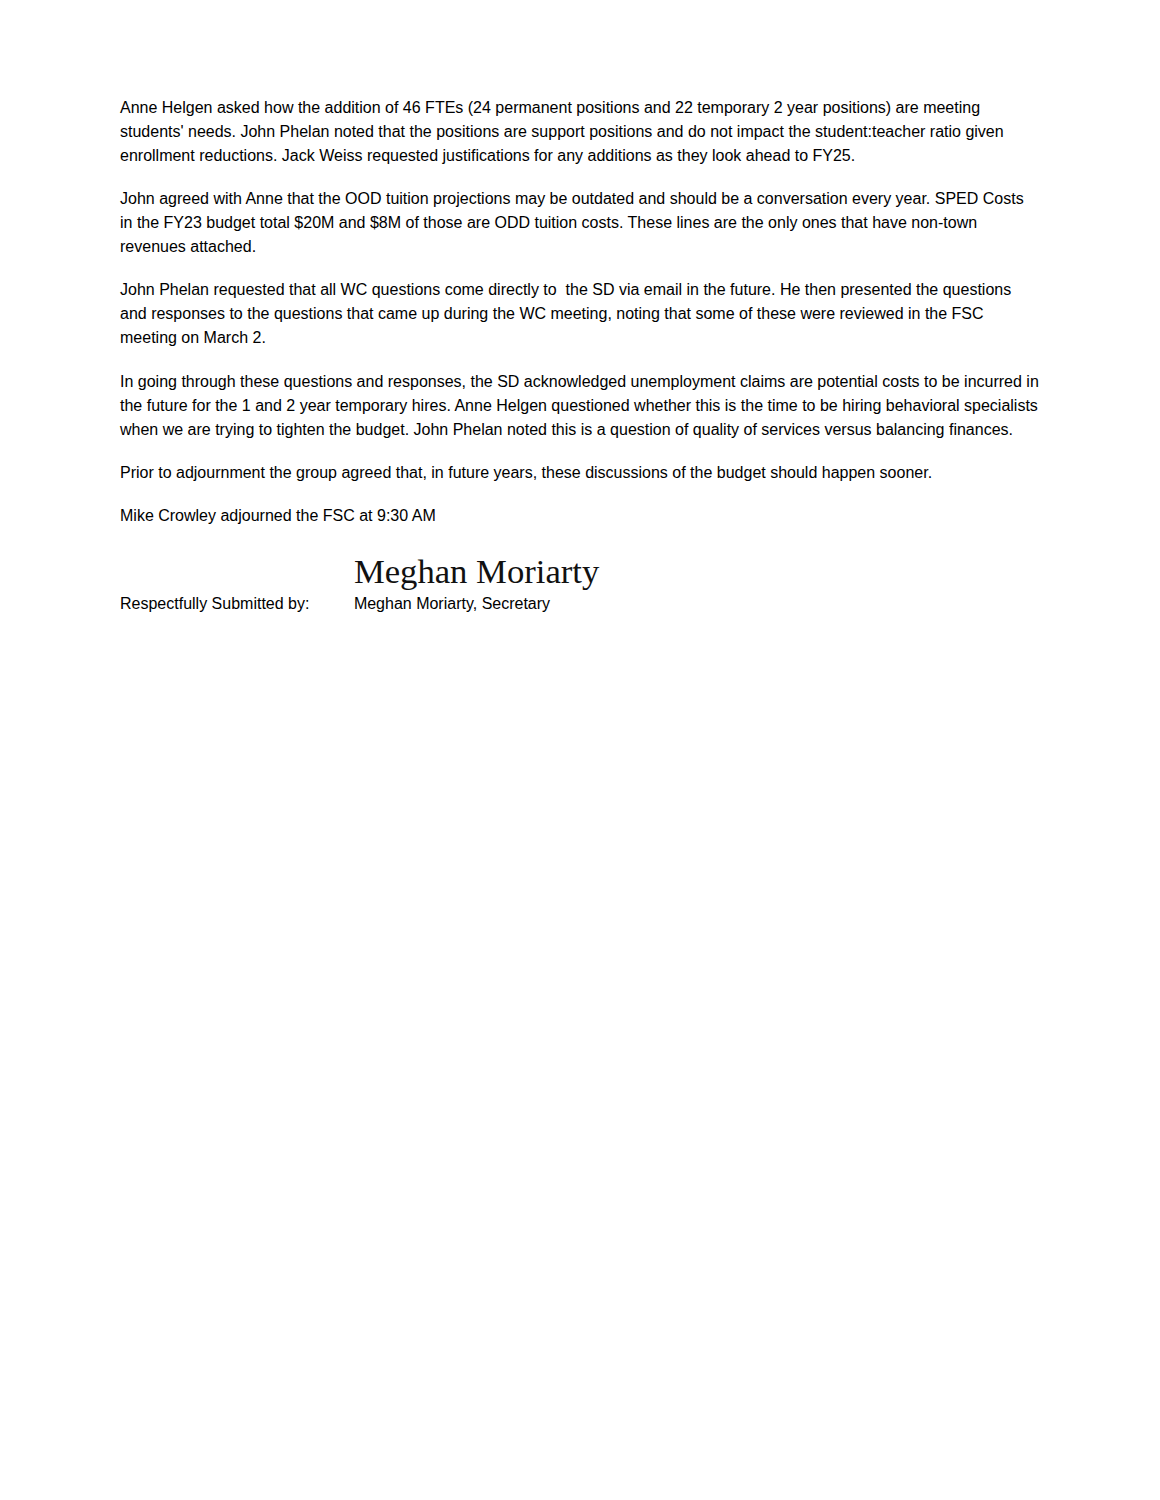Anne Helgen asked how the addition of 46 FTEs (24 permanent positions and 22 temporary 2 year positions) are meeting students' needs. John Phelan noted that the positions are support positions and do not impact the student:teacher ratio given enrollment reductions. Jack Weiss requested justifications for any additions as they look ahead to FY25.
John agreed with Anne that the OOD tuition projections may be outdated and should be a conversation every year. SPED Costs in the FY23 budget total $20M and $8M of those are ODD tuition costs. These lines are the only ones that have non-town revenues attached.
John Phelan requested that all WC questions come directly to the SD via email in the future. He then presented the questions and responses to the questions that came up during the WC meeting, noting that some of these were reviewed in the FSC meeting on March 2.
In going through these questions and responses, the SD acknowledged unemployment claims are potential costs to be incurred in the future for the 1 and 2 year temporary hires. Anne Helgen questioned whether this is the time to be hiring behavioral specialists when we are trying to tighten the budget. John Phelan noted this is a question of quality of services versus balancing finances.
Prior to adjournment the group agreed that, in future years, these discussions of the budget should happen sooner.
Mike Crowley adjourned the FSC at 9:30 AM
Respectfully Submitted by: Meghan Moriarty Meghan Moriarty, Secretary